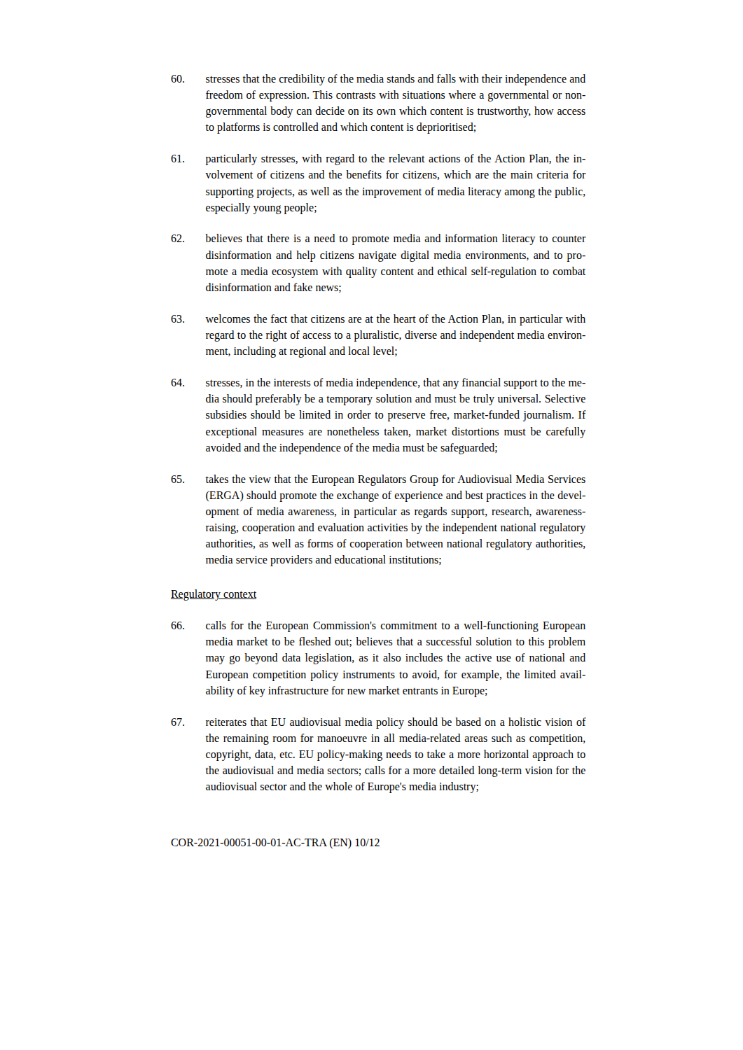60. stresses that the credibility of the media stands and falls with their independence and freedom of expression. This contrasts with situations where a governmental or non-governmental body can decide on its own which content is trustworthy, how access to platforms is controlled and which content is deprioritised;
61. particularly stresses, with regard to the relevant actions of the Action Plan, the involvement of citizens and the benefits for citizens, which are the main criteria for supporting projects, as well as the improvement of media literacy among the public, especially young people;
62. believes that there is a need to promote media and information literacy to counter disinformation and help citizens navigate digital media environments, and to promote a media ecosystem with quality content and ethical self-regulation to combat disinformation and fake news;
63. welcomes the fact that citizens are at the heart of the Action Plan, in particular with regard to the right of access to a pluralistic, diverse and independent media environment, including at regional and local level;
64. stresses, in the interests of media independence, that any financial support to the media should preferably be a temporary solution and must be truly universal. Selective subsidies should be limited in order to preserve free, market-funded journalism. If exceptional measures are nonetheless taken, market distortions must be carefully avoided and the independence of the media must be safeguarded;
65. takes the view that the European Regulators Group for Audiovisual Media Services (ERGA) should promote the exchange of experience and best practices in the development of media awareness, in particular as regards support, research, awareness-raising, cooperation and evaluation activities by the independent national regulatory authorities, as well as forms of cooperation between national regulatory authorities, media service providers and educational institutions;
Regulatory context
66. calls for the European Commission's commitment to a well-functioning European media market to be fleshed out; believes that a successful solution to this problem may go beyond data legislation, as it also includes the active use of national and European competition policy instruments to avoid, for example, the limited availability of key infrastructure for new market entrants in Europe;
67. reiterates that EU audiovisual media policy should be based on a holistic vision of the remaining room for manoeuvre in all media-related areas such as competition, copyright, data, etc. EU policy-making needs to take a more horizontal approach to the audiovisual and media sectors; calls for a more detailed long-term vision for the audiovisual sector and the whole of Europe's media industry;
COR-2021-00051-00-01-AC-TRA (EN) 10/12